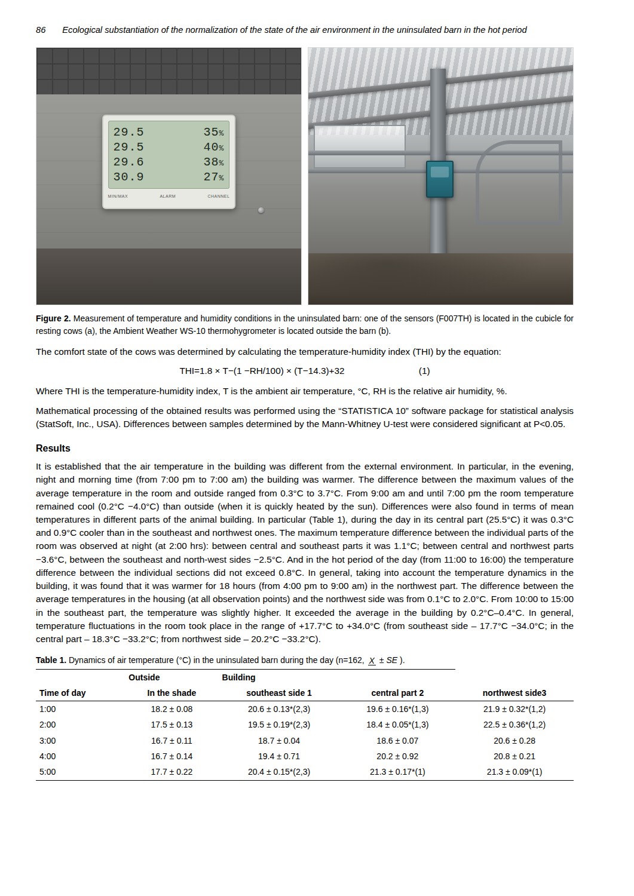86 Ecological substantiation of the normalization of the state of the air environment in the uninsulated barn in the hot period
29.535%
29.540%
29.638%
30.927%
MIN/MAX ALARM CHANNEL
Figure 2. Measurement of temperature and humidity conditions in the uninsulated barn: one of the sensors (F007TH) is located in the cubicle for resting cows (a), the Ambient Weather WS-10 thermohygrometer is located outside the barn (b).
The comfort state of the cows was determined by calculating the temperature-humidity index (THI) by the equation:
THI=1.8 × T−(1 −RH/100) × (T−14.3)+32 (1)
Where THI is the temperature-humidity index, T is the ambient air temperature, °C, RH is the relative air humidity, %.
Mathematical processing of the obtained results was performed using the “STATISTICA 10” software package for statistical analysis (StatSoft, Inc., USA). Differences between samples determined by the Mann-Whitney U-test were considered significant at P<0.05.
Results
It is established that the air temperature in the building was different from the external environment. In particular, in the evening, night and morning time (from 7:00 pm to 7:00 am) the building was warmer. The difference between the maximum values of the average temperature in the room and outside ranged from 0.3°C to 3.7°C. From 9:00 am and until 7:00 pm the room temperature remained cool (0.2°C −4.0°C) than outside (when it is quickly heated by the sun). Differences were also found in terms of mean temperatures in different parts of the animal building. In particular (Table 1), during the day in its central part (25.5°C) it was 0.3°C and 0.9°C cooler than in the southeast and northwest ones. The maximum temperature difference between the individual parts of the room was observed at night (at 2:00 hrs): between central and southeast parts it was 1.1°C; between central and northwest parts −3.6°C, between the southeast and north-west sides −2.5°C. And in the hot period of the day (from 11:00 to 16:00) the temperature difference between the individual sections did not exceed 0.8°C. In general, taking into account the temperature dynamics in the building, it was found that it was warmer for 18 hours (from 4:00 pm to 9:00 am) in the northwest part. The difference between the average temperatures in the housing (at all observation points) and the northwest side was from 0.1°C to 2.0°C. From 10:00 to 15:00 in the southeast part, the temperature was slightly higher. It exceeded the average in the building by 0.2°C–0.4°C. In general, temperature fluctuations in the room took place in the range of +17.7°C to +34.0°C (from southeast side – 17.7°C −34.0°C; in the central part – 18.3°C −33.2°C; from northwest side – 20.2°C −33.2°C).
Table 1. Dynamics of air temperature (°C) in the uninsulated barn during the day (n=162, X ± SE ).
| | Outside | Building |
| --- | --- | --- |
| Time of day | In the shade | southeast side 1 | central part 2 | northwest side3 |
| 1:00 | 18.2 ± 0.08 | 20.6 ± 0.13*(2,3) | 19.6 ± 0.16*(1,3) | 21.9 ± 0.32*(1,2) |
| 2:00 | 17.5 ± 0.13 | 19.5 ± 0.19*(2,3) | 18.4 ± 0.05*(1,3) | 22.5 ± 0.36*(1,2) |
| 3:00 | 16.7 ± 0.11 | 18.7 ± 0.04 | 18.6 ± 0.07 | 20.6 ± 0.28 |
| 4:00 | 16.7 ± 0.14 | 19.4 ± 0.71 | 20.2 ± 0.92 | 20.8 ± 0.21 |
| 5:00 | 17.7 ± 0.22 | 20.4 ± 0.15*(2,3) | 21.3 ± 0.17*(1) | 21.3 ± 0.09*(1) |